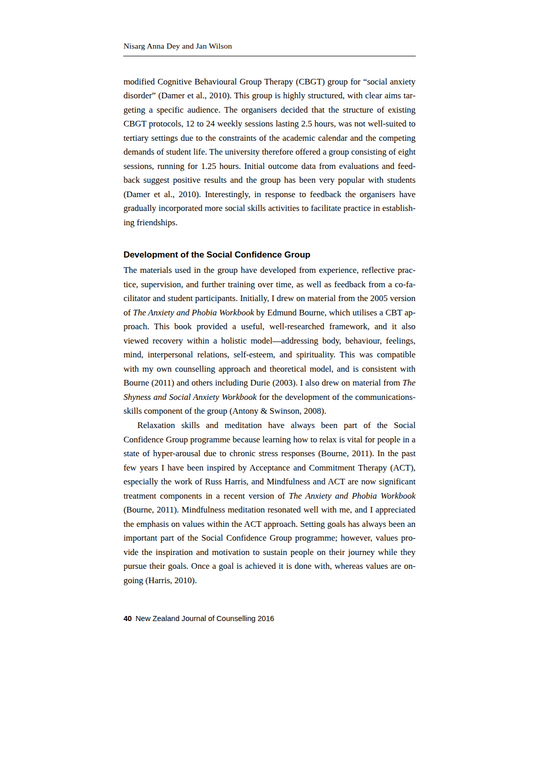Nisarg Anna Dey and Jan Wilson
modified Cognitive Behavioural Group Therapy (CBGT) group for “social anxiety disorder” (Damer et al., 2010). This group is highly structured, with clear aims targeting a specific audience. The organisers decided that the structure of existing CBGT protocols, 12 to 24 weekly sessions lasting 2.5 hours, was not well-suited to tertiary settings due to the constraints of the academic calendar and the competing demands of student life. The university therefore offered a group consisting of eight sessions, running for 1.25 hours. Initial outcome data from evaluations and feedback suggest positive results and the group has been very popular with students (Damer et al., 2010). Interestingly, in response to feedback the organisers have gradually incorporated more social skills activities to facilitate practice in establishing friendships.
Development of the Social Confidence Group
The materials used in the group have developed from experience, reflective practice, supervision, and further training over time, as well as feedback from a co-facilitator and student participants. Initially, I drew on material from the 2005 version of The Anxiety and Phobia Workbook by Edmund Bourne, which utilises a CBT approach. This book provided a useful, well-researched framework, and it also viewed recovery within a holistic model—addressing body, behaviour, feelings, mind, interpersonal relations, self-esteem, and spirituality. This was compatible with my own counselling approach and theoretical model, and is consistent with Bourne (2011) and others including Durie (2003). I also drew on material from The Shyness and Social Anxiety Workbook for the development of the communications-skills component of the group (Antony & Swinson, 2008).
Relaxation skills and meditation have always been part of the Social Confidence Group programme because learning how to relax is vital for people in a state of hyper-arousal due to chronic stress responses (Bourne, 2011). In the past few years I have been inspired by Acceptance and Commitment Therapy (ACT), especially the work of Russ Harris, and Mindfulness and ACT are now significant treatment components in a recent version of The Anxiety and Phobia Workbook (Bourne, 2011). Mindfulness meditation resonated well with me, and I appreciated the emphasis on values within the ACT approach. Setting goals has always been an important part of the Social Confidence Group programme; however, values provide the inspiration and motivation to sustain people on their journey while they pursue their goals. Once a goal is achieved it is done with, whereas values are ongoing (Harris, 2010).
40 New Zealand Journal of Counselling 2016